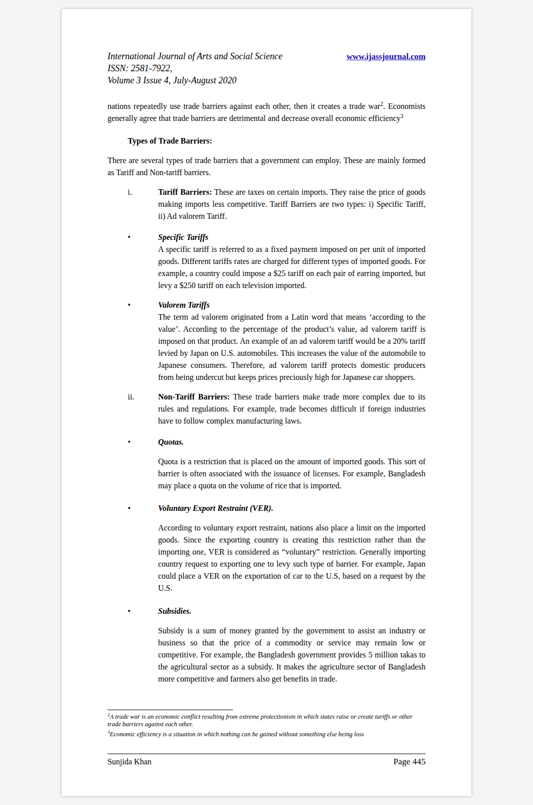International Journal of Arts and Social Science www.ijassjournal.com
ISSN: 2581-7922,
Volume 3 Issue 4, July-August 2020
nations repeatedly use trade barriers against each other, then it creates a trade war2. Economists generally agree that trade barriers are detrimental and decrease overall economic efficiency3
Types of Trade Barriers:
There are several types of trade barriers that a government can employ. These are mainly formed as Tariff and Non-tariff barriers.
i. Tariff Barriers: These are taxes on certain imports. They raise the price of goods making imports less competitive. Tariff Barriers are two types: i) Specific Tariff, ii) Ad valorem Tariff.
Specific Tariffs
A specific tariff is referred to as a fixed payment imposed on per unit of imported goods. Different tariffs rates are charged for different types of imported goods. For example, a country could impose a $25 tariff on each pair of earring imported, but levy a $250 tariff on each television imported.
Valorem Tariffs
The term ad valorem originated from a Latin word that means ‘according to the value’. According to the percentage of the product’s value, ad valorem tariff is imposed on that product. An example of an ad valorem tariff would be a 20% tariff levied by Japan on U.S. automobiles. This increases the value of the automobile to Japanese consumers. Therefore, ad valorem tariff protects domestic producers from being undercut but keeps prices preciously high for Japanese car shoppers.
ii. Non-Tariff Barriers: These trade barriers make trade more complex due to its rules and regulations. For example, trade becomes difficult if foreign industries have to follow complex manufacturing laws.
Quotas.
Quota is a restriction that is placed on the amount of imported goods. This sort of barrier is often associated with the issuance of licenses. For example, Bangladesh may place a quota on the volume of rice that is imported.
Voluntary Export Restraint (VER).
According to voluntary export restraint, nations also place a limit on the imported goods. Since the exporting country is creating this restriction rather than the importing one, VER is considered as “voluntary” restriction. Generally importing country request to exporting one to levy such type of barrier. For example, Japan could place a VER on the exportation of car to the U.S, based on a request by the U.S.
Subsidies.
Subsidy is a sum of money granted by the government to assist an industry or business so that the price of a commodity or service may remain low or competitive. For example, the Bangladesh government provides 5 million takas to the agricultural sector as a subsidy. It makes the agriculture sector of Bangladesh more competitive and farmers also get benefits in trade.
2A trade war is an economic conflict resulting from extreme protectionism in which states raise or create tariffs or other trade barriers against each other.
3Economic efficiency is a situation in which nothing can be gained without something else being loss
Sunjida Khan Page 445